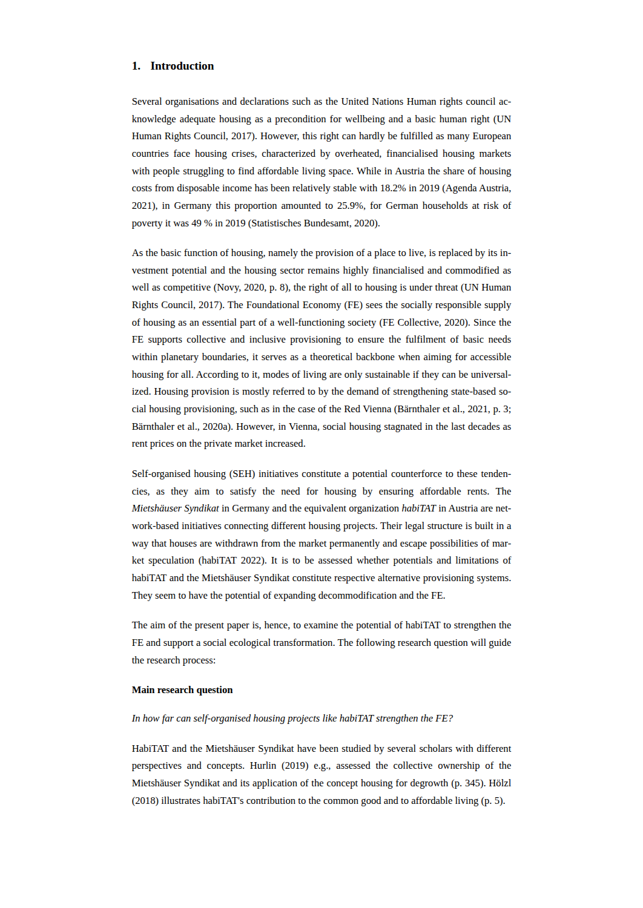1. Introduction
Several organisations and declarations such as the United Nations Human rights council acknowledge adequate housing as a precondition for wellbeing and a basic human right (UN Human Rights Council, 2017). However, this right can hardly be fulfilled as many European countries face housing crises, characterized by overheated, financialised housing markets with people struggling to find affordable living space. While in Austria the share of housing costs from disposable income has been relatively stable with 18.2% in 2019 (Agenda Austria, 2021), in Germany this proportion amounted to 25.9%, for German households at risk of poverty it was 49 % in 2019 (Statistisches Bundesamt, 2020).
As the basic function of housing, namely the provision of a place to live, is replaced by its investment potential and the housing sector remains highly financialised and commodified as well as competitive (Novy, 2020, p. 8), the right of all to housing is under threat (UN Human Rights Council, 2017). The Foundational Economy (FE) sees the socially responsible supply of housing as an essential part of a well-functioning society (FE Collective, 2020). Since the FE supports collective and inclusive provisioning to ensure the fulfilment of basic needs within planetary boundaries, it serves as a theoretical backbone when aiming for accessible housing for all. According to it, modes of living are only sustainable if they can be universalized. Housing provision is mostly referred to by the demand of strengthening state-based social housing provisioning, such as in the case of the Red Vienna (Bärnthaler et al., 2021, p. 3; Bärnthaler et al., 2020a). However, in Vienna, social housing stagnated in the last decades as rent prices on the private market increased.
Self-organised housing (SEH) initiatives constitute a potential counterforce to these tendencies, as they aim to satisfy the need for housing by ensuring affordable rents. The Mietshäuser Syndikat in Germany and the equivalent organization habiTAT in Austria are network-based initiatives connecting different housing projects. Their legal structure is built in a way that houses are withdrawn from the market permanently and escape possibilities of market speculation (habiTAT 2022). It is to be assessed whether potentials and limitations of habiTAT and the Mietshäuser Syndikat constitute respective alternative provisioning systems. They seem to have the potential of expanding decommodification and the FE.
The aim of the present paper is, hence, to examine the potential of habiTAT to strengthen the FE and support a social ecological transformation. The following research question will guide the research process:
Main research question
In how far can self-organised housing projects like habiTAT strengthen the FE?
HabiTAT and the Mietshäuser Syndikat have been studied by several scholars with different perspectives and concepts. Hurlin (2019) e.g., assessed the collective ownership of the Mietshäuser Syndikat and its application of the concept housing for degrowth (p. 345). Hölzl (2018) illustrates habiTAT's contribution to the common good and to affordable living (p. 5).